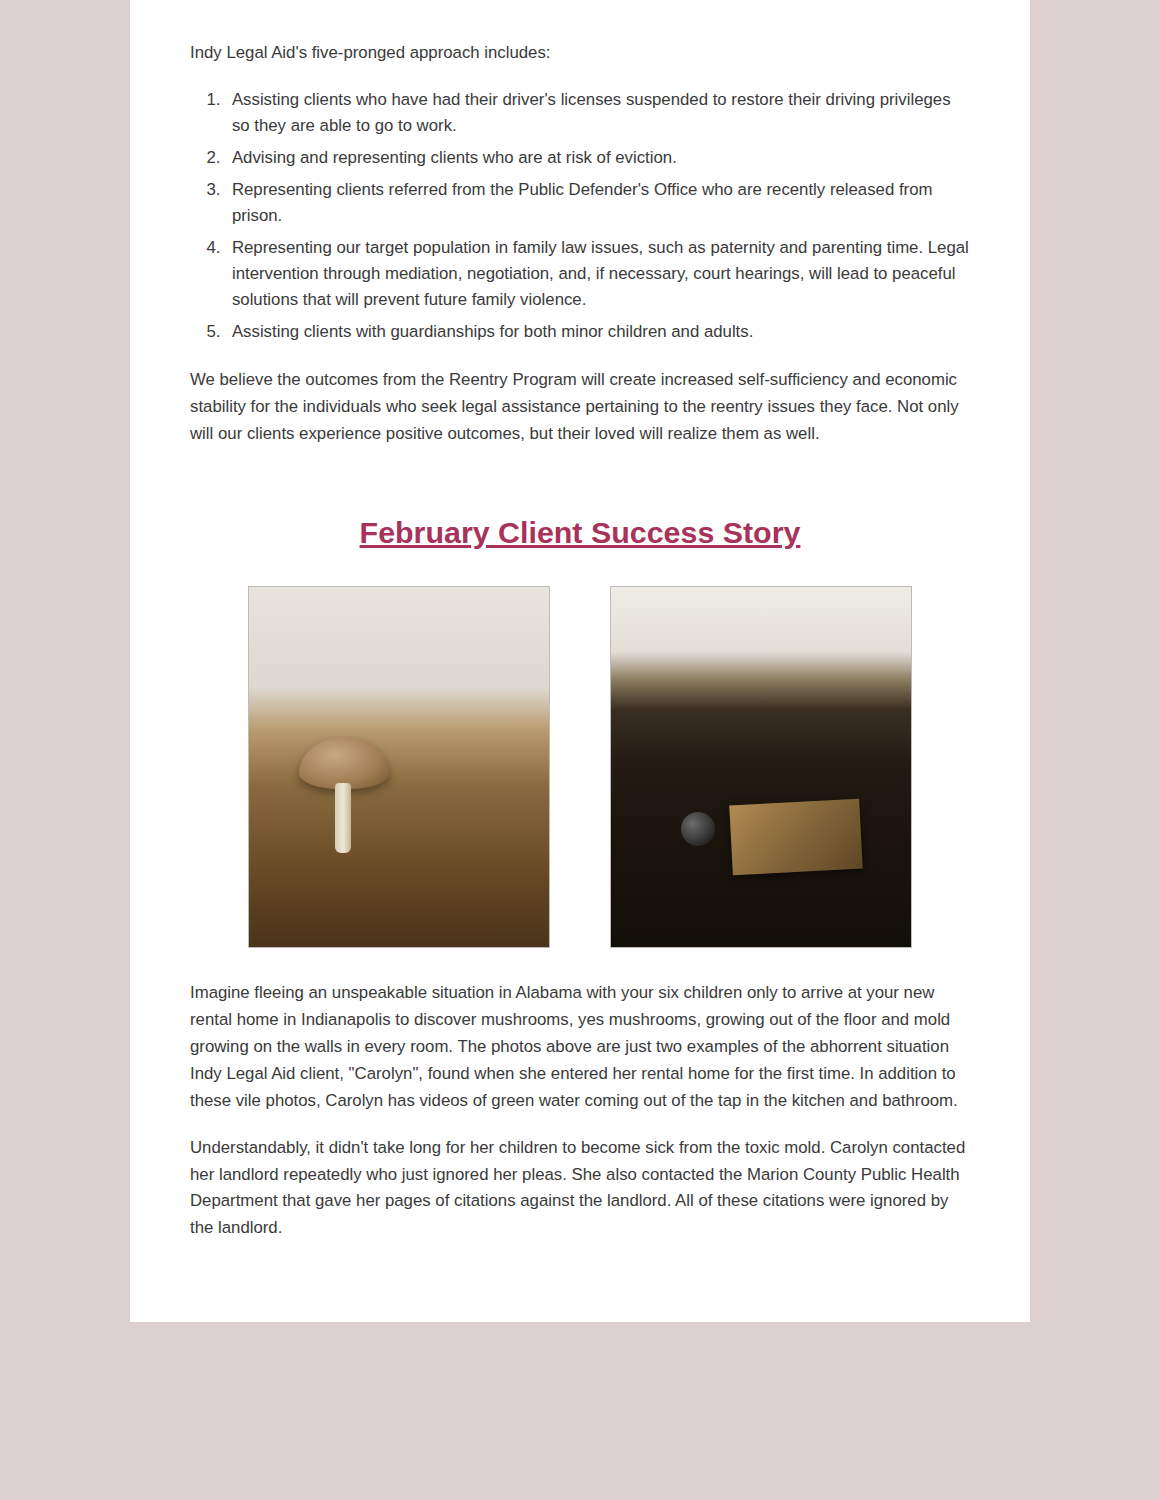Indy Legal Aid's five-pronged approach includes:
Assisting clients who have had their driver's licenses suspended to restore their driving privileges so they are able to go to work.
Advising and representing clients who are at risk of eviction.
Representing clients referred from the Public Defender's Office who are recently released from prison.
Representing our target population in family law issues, such as paternity and parenting time. Legal intervention through mediation, negotiation, and, if necessary, court hearings, will lead to peaceful solutions that will prevent future family violence.
Assisting clients with guardianships for both minor children and adults.
We believe the outcomes from the Reentry Program will create increased self-sufficiency and economic stability for the individuals who seek legal assistance pertaining to the reentry issues they face. Not only will our clients experience positive outcomes, but their loved will realize them as well.
February Client Success Story
Imagine fleeing an unspeakable situation in Alabama with your six children only to arrive at your new rental home in Indianapolis to discover mushrooms, yes mushrooms, growing out of the floor and mold growing on the walls in every room. The photos above are just two examples of the abhorrent situation Indy Legal Aid client, "Carolyn", found when she entered her rental home for the first time. In addition to these vile photos, Carolyn has videos of green water coming out of the tap in the kitchen and bathroom.
Understandably, it didn't take long for her children to become sick from the toxic mold. Carolyn contacted her landlord repeatedly who just ignored her pleas. She also contacted the Marion County Public Health Department that gave her pages of citations against the landlord. All of these citations were ignored by the landlord.